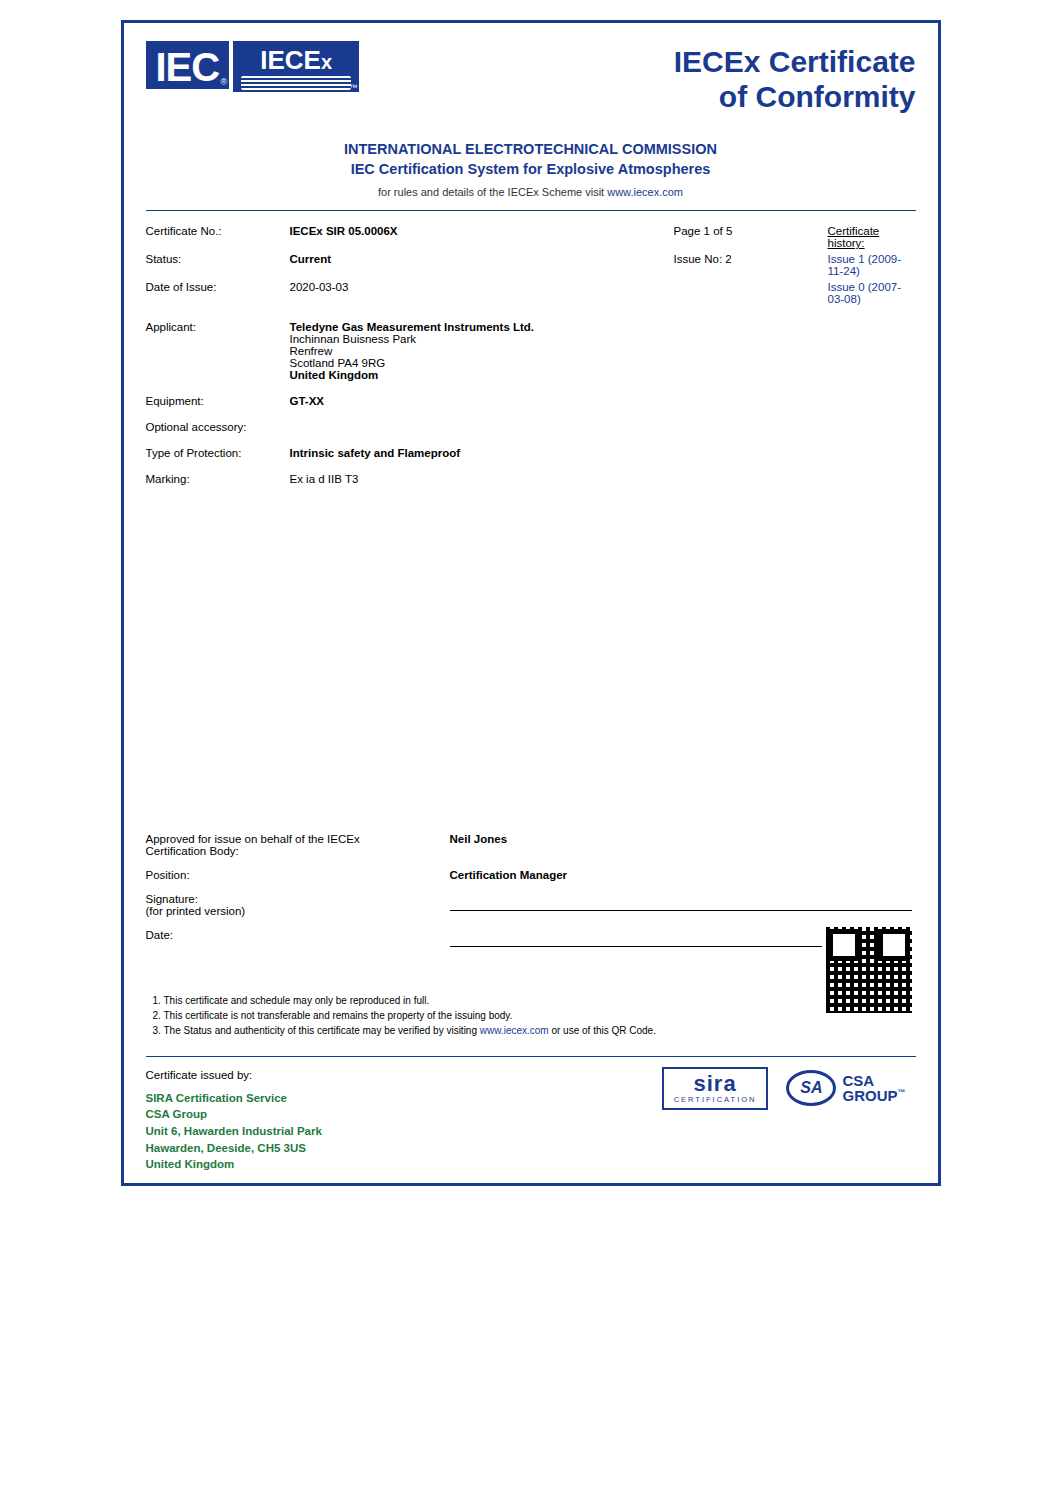IEC®
IECEx
™
IECEx Certificate
of Conformity
INTERNATIONAL ELECTROTECHNICAL COMMISSION
IEC Certification System for Explosive Atmospheres
for rules and details of the IECEx Scheme visit www.iecex.com
| Certificate No.: | IECEx SIR 05.0006X | Page 1 of 5 | Certificate history: |
| Status: | Current | Issue No: 2 | Issue 1 (2009-11-24) |
| Date of Issue: | 2020-03-03 | | Issue 0 (2007-03-08) |
| Applicant: | Teledyne Gas Measurement Instruments Ltd. Inchinnan Buisness Park Renfrew Scotland PA4 9RG United Kingdom | | |
| Equipment: | GT-XX | | |
| Optional accessory: | | | |
| Type of Protection: | Intrinsic safety and Flameproof | | |
| Marking: | Ex ia d IIB T3 | | |
| Approved for issue on behalf of the IECEx Certification Body: | Neil Jones | |
| Position: | Certification Manager | |
| Signature: (for printed version) | |
| Date: | |
This certificate and schedule may only be reproduced in full.
This certificate is not transferable and remains the property of the issuing body.
The Status and authenticity of this certificate may be verified by visiting www.iecex.com or use of this QR Code.
Certificate issued by:
SIRA Certification Service
CSA Group
Unit 6, Hawarden Industrial Park
Hawarden, Deeside, CH5 3US
United Kingdom
sira
CERTIFICATION
SA
CSA
GROUP™